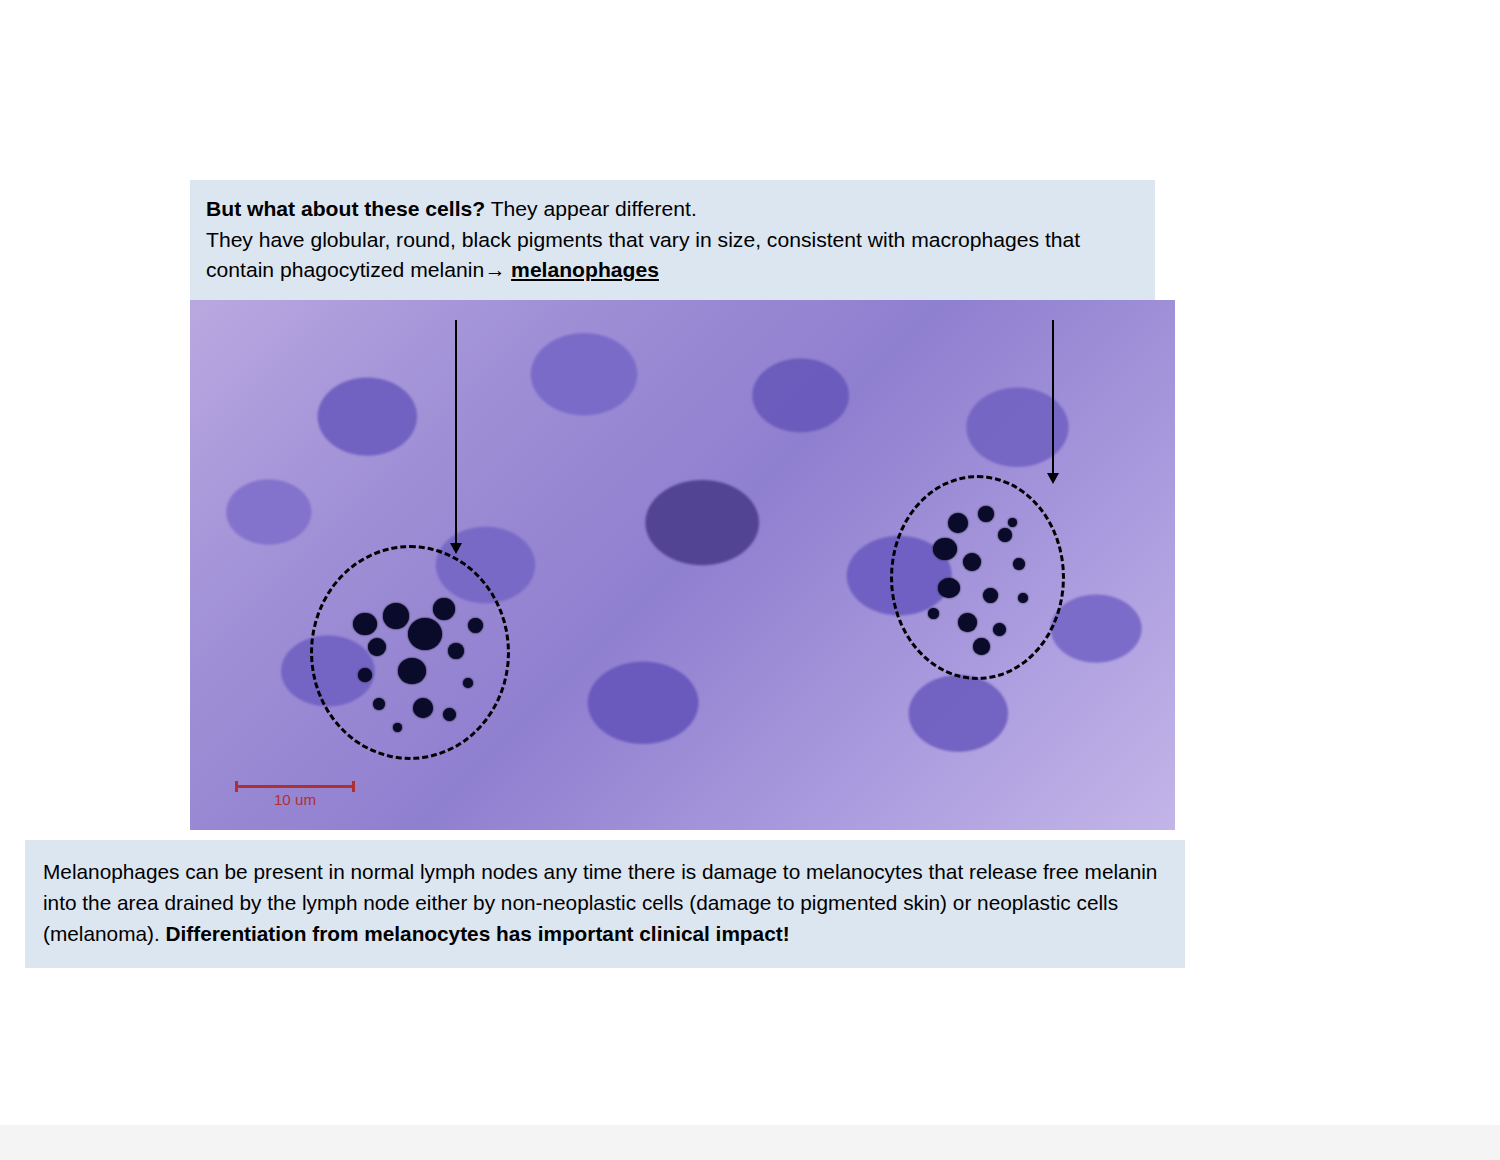But what about these cells? They appear different.
They have globular, round, black pigments that vary in size, consistent with macrophages that contain phagocytized melanin→ melanophages
10 um
Melanophages can be present in normal lymph nodes any time there is damage to melanocytes that release free melanin into the area drained by the lymph node either by non-neoplastic cells (damage to pigmented skin) or neoplastic cells (melanoma). Differentiation from melanocytes has important clinical impact!